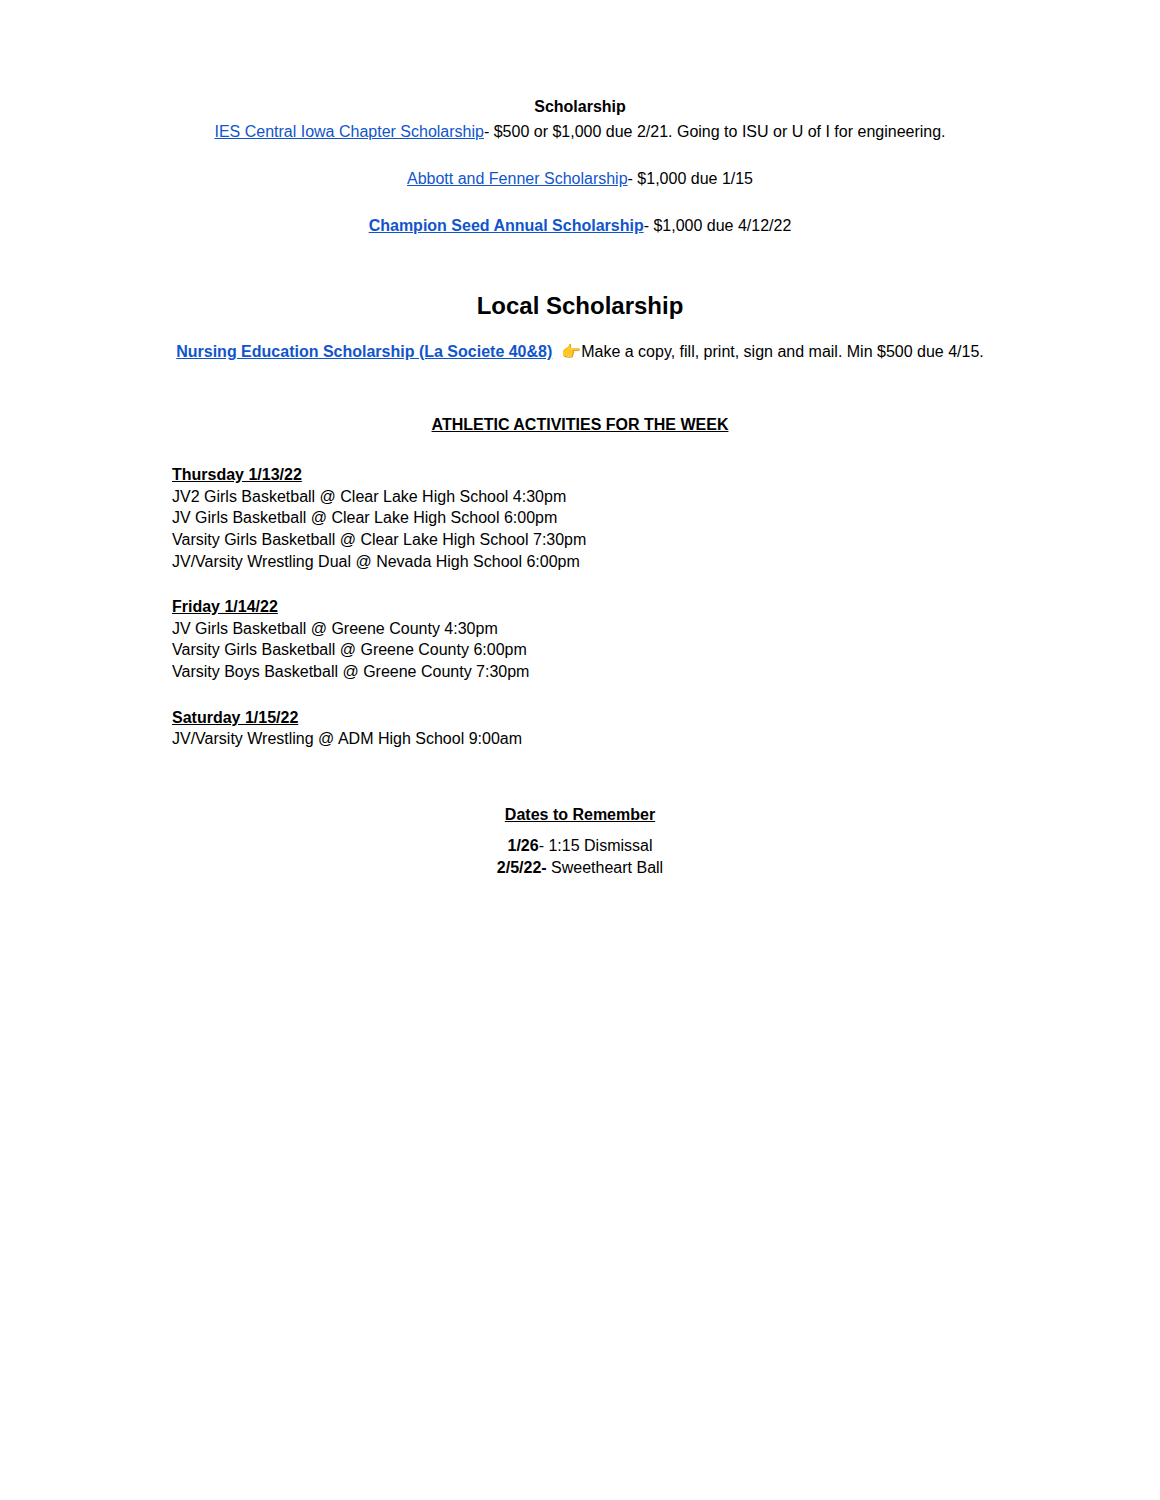Scholarship
IES Central Iowa Chapter Scholarship- $500 or $1,000 due 2/21. Going to ISU or U of I for engineering.
Abbott and Fenner Scholarship- $1,000 due 1/15
Champion Seed Annual Scholarship- $1,000 due 4/12/22
Local Scholarship
Nursing Education Scholarship (La Societe 40&8) 👉Make a copy, fill, print, sign and mail. Min $500 due 4/15.
ATHLETIC ACTIVITIES FOR THE WEEK
Thursday 1/13/22
JV2 Girls Basketball @ Clear Lake High School 4:30pm
JV Girls Basketball @ Clear Lake High School 6:00pm
Varsity Girls Basketball @ Clear Lake High School 7:30pm
JV/Varsity Wrestling Dual @ Nevada High School 6:00pm
Friday 1/14/22
JV Girls Basketball @ Greene County 4:30pm
Varsity Girls Basketball @ Greene County 6:00pm
Varsity Boys Basketball @ Greene County 7:30pm
Saturday 1/15/22
JV/Varsity Wrestling @ ADM High School 9:00am
Dates to Remember
1/26- 1:15 Dismissal
2/5/22- Sweetheart Ball